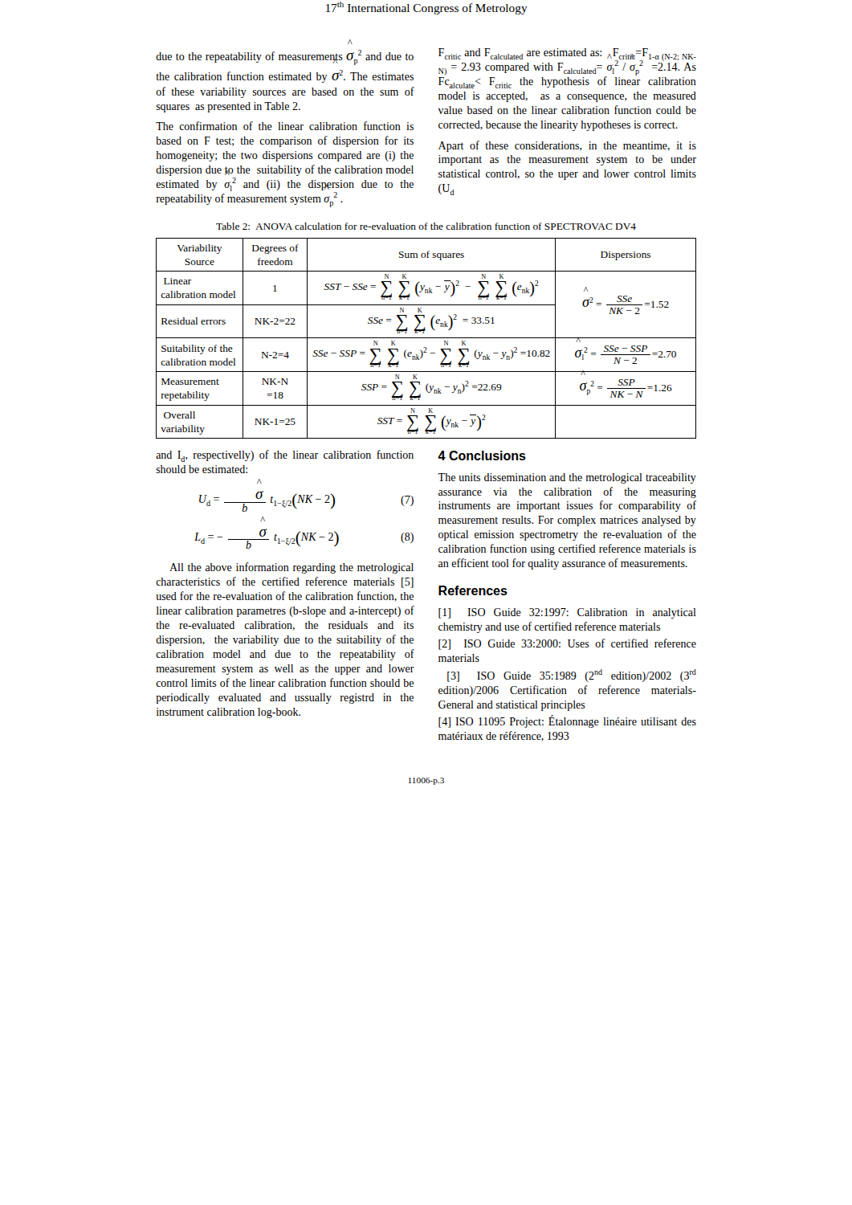17th International Congress of Metrology
due to the repeatability of measurements σp2 and due to the calibration function estimated by σ2. The estimates of these variability sources are based on the sum of squares as presented in Table 2.
The confirmation of the linear calibration function is based on F test; the comparison of dispersion for its homogeneity; the two dispersions compared are (i) the dispersion due to the suitability of the calibration model estimated by σl2 and (ii) the dispersion due to the repeatability of measurement system σp2 .
Fcritic and Fcalculated are estimated as: Fcritic=F1-α (N-2; NK-N) = 2.93 compared with Fcalculated= σl2 / σp2 =2.14. As Fcalculate< Fcritic the hypothesis of linear calibration model is accepted, as a consequence, the measured value based on the linear calibration function could be corrected, because the linearity hypotheses is correct.
Apart of these considerations, in the meantime, it is important as the measurement system to be under statistical control, so the uper and lower control limits (Ud
Table 2: ANOVA calculation for re-evaluation of the calibration function of SPECTROVAC DV4
| Variability Source | Degrees of freedom | Sum of squares | Dispersions |
| --- | --- | --- | --- |
| Linear calibration model | 1 | SST − SSe = N ∑ n=1 K ∑ k=1 ( y nk − y ) 2 − N ∑ n=1 K ∑ k=1 ( e nk ) 2 | σ 2 = SSe NK − 2 =1.52 |
| Residual errors | NK-2=22 | SSe = N ∑ n=1 K ∑ k=1 ( e nk ) 2 = 33.51 |
| Suitability of the calibration model | N-2=4 | SSe − SSP = N ∑ n=1 K ∑ k=1 ( e nk ) 2 − N ∑ n=1 K ∑ k=1 ( y nk − y n ) 2 =10.82 | σ l 2 = SSe − SSP N − 2 =2.70 |
| Measurement repetability | NK-N =18 | SSP = N ∑ n=1 K ∑ k=1 ( y nk − y n ) 2 =22.69 | σ p 2 = SSP NK − N =1.26 |
| Overall variability | NK-1=25 | SST = N ∑ n=1 K ∑ k=1 ( y nk − y ) 2 | |
and Id, respectivelly) of the linear calibration function should be estimated:
Ud = σb t1−ξ/2(NK − 2)
(7)
Ld = − σb t1−ξ/2(NK − 2)
(8)
All the above information regarding the metrological characteristics of the certified reference materials [5] used for the re-evaluation of the calibration function, the linear calibration parametres (b-slope and a-intercept) of the re-evaluated calibration, the residuals and its dispersion, the variability due to the suitability of the calibration model and due to the repeatability of measurement system as well as the upper and lower control limits of the linear calibration function should be periodically evaluated and ussually registrd in the instrument calibration log-book.
4 Conclusions
The units dissemination and the metrological traceability assurance via the calibration of the measuring instruments are important issues for comparability of measurement results. For complex matrices analysed by optical emission spectrometry the re-evaluation of the calibration function using certified reference materials is an efficient tool for quality assurance of measurements.
References
[1] ISO Guide 32:1997: Calibration in analytical chemistry and use of certified reference materials
[2] ISO Guide 33:2000: Uses of certified reference materials
[3] ISO Guide 35:1989 (2nd edition)/2002 (3rd edition)/2006 Certification of reference materials-General and statistical principles
[4] ISO 11095 Project: Étalonnage linéaire utilisant des matériaux de référence, 1993
11006-p.3